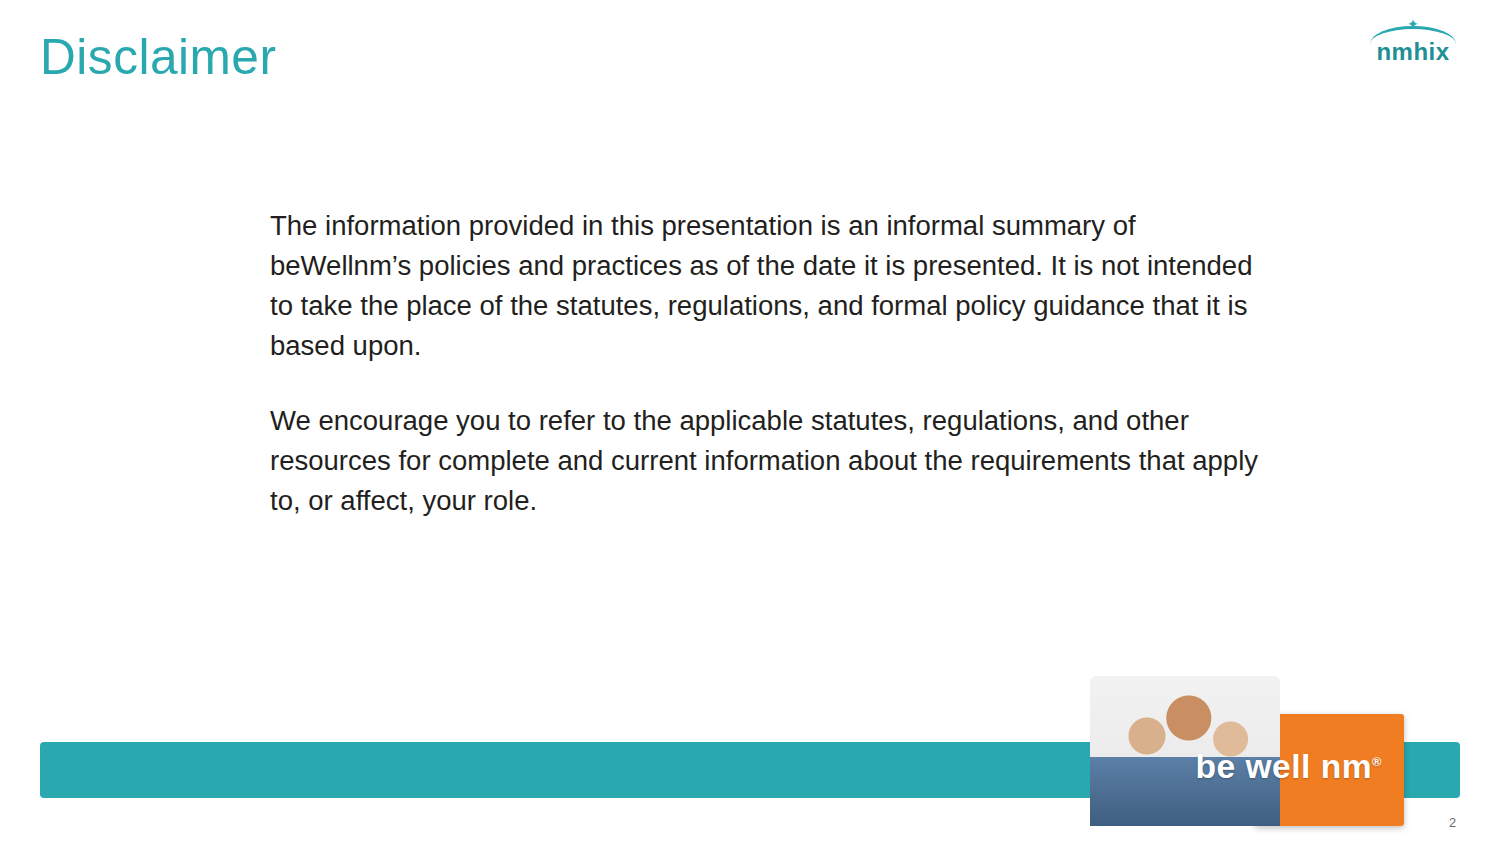Disclaimer
✦ nmhix
The information provided in this presentation is an informal summary of beWellnm’s policies and practices as of the date it is presented. It is not intended to take the place of the statutes, regulations, and formal policy guidance that it is based upon.
We encourage you to refer to the applicable statutes, regulations, and other resources for complete and current information about the requirements that apply to, or affect, your role.
be well nm®
2